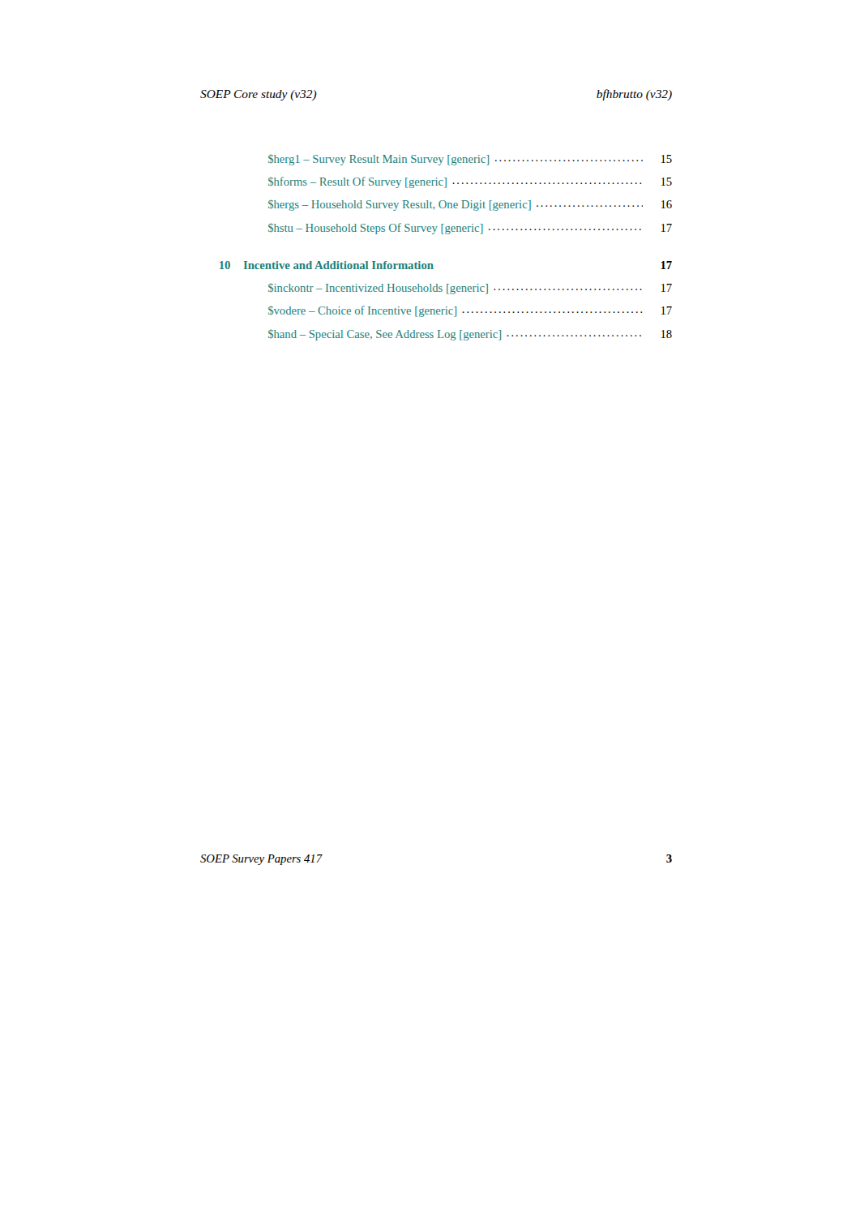SOEP Core study (v32)
bfhbrutto (v32)
$herg1 – Survey Result Main Survey [generic] ........................................................................... 15
$hforms – Result Of Survey [generic] ........................................................................... 15
$hergs – Household Survey Result, One Digit [generic] ........................................................................... 16
$hstu – Household Steps Of Survey [generic] ........................................................................... 17
10 Incentive and Additional Information ........................................................................... 17
$inckontr – Incentivized Households [generic] ........................................................................... 17
$vodere – Choice of Incentive [generic] ........................................................................... 17
$hand – Special Case, See Address Log [generic] ........................................................................... 18
SOEP Survey Papers 417
3